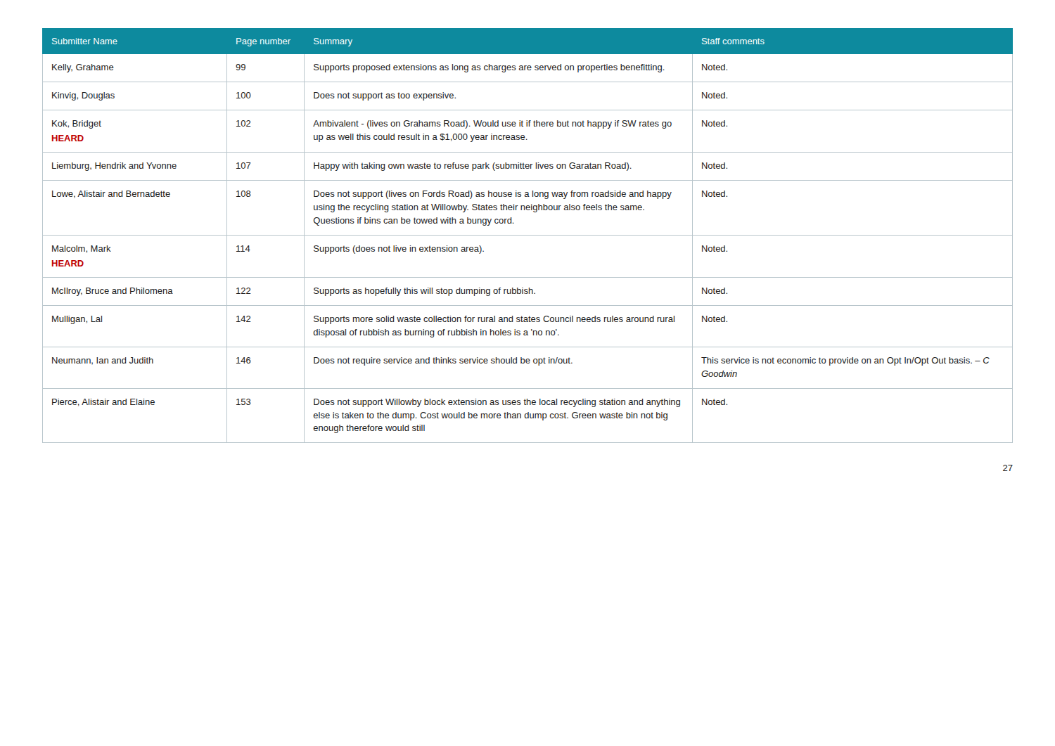| Submitter Name | Page number | Summary | Staff comments |
| --- | --- | --- | --- |
| Kelly, Grahame | 99 | Supports proposed extensions as long as charges are served on properties benefitting. | Noted. |
| Kinvig, Douglas | 100 | Does not support as too expensive. | Noted. |
| Kok, Bridget HEARD | 102 | Ambivalent - (lives on Grahams Road). Would use it if there but not happy if SW rates go up as well this could result in a $1,000 year increase. | Noted. |
| Liemburg, Hendrik and Yvonne | 107 | Happy with taking own waste to refuse park (submitter lives on Garatan Road). | Noted. |
| Lowe, Alistair and Bernadette | 108 | Does not support (lives on Fords Road) as house is a long way from roadside and happy using the recycling station at Willowby. States their neighbour also feels the same. Questions if bins can be towed with a bungy cord. | Noted. |
| Malcolm, Mark HEARD | 114 | Supports (does not live in extension area). | Noted. |
| McIlroy, Bruce and Philomena | 122 | Supports as hopefully this will stop dumping of rubbish. | Noted. |
| Mulligan, Lal | 142 | Supports more solid waste collection for rural and states Council needs rules around rural disposal of rubbish as burning of rubbish in holes is a 'no no'. | Noted. |
| Neumann, Ian and Judith | 146 | Does not require service and thinks service should be opt in/out. | This service is not economic to provide on an Opt In/Opt Out basis. – C Goodwin |
| Pierce, Alistair and Elaine | 153 | Does not support Willowby block extension as uses the local recycling station and anything else is taken to the dump. Cost would be more than dump cost. Green waste bin not big enough therefore would still | Noted. |
27